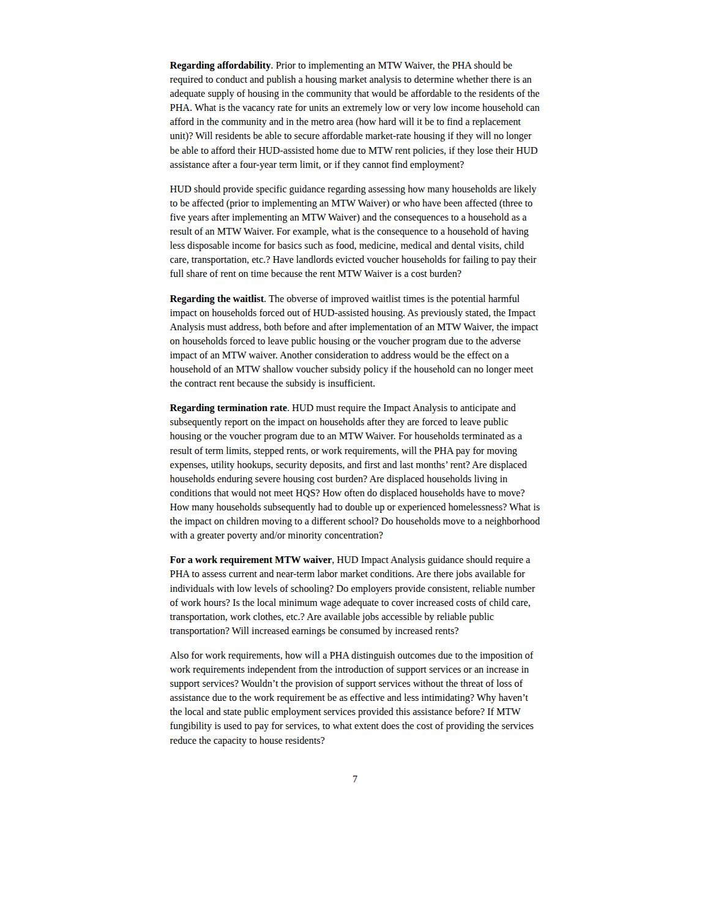Regarding affordability. Prior to implementing an MTW Waiver, the PHA should be required to conduct and publish a housing market analysis to determine whether there is an adequate supply of housing in the community that would be affordable to the residents of the PHA. What is the vacancy rate for units an extremely low or very low income household can afford in the community and in the metro area (how hard will it be to find a replacement unit)? Will residents be able to secure affordable market-rate housing if they will no longer be able to afford their HUD-assisted home due to MTW rent policies, if they lose their HUD assistance after a four-year term limit, or if they cannot find employment?
HUD should provide specific guidance regarding assessing how many households are likely to be affected (prior to implementing an MTW Waiver) or who have been affected (three to five years after implementing an MTW Waiver) and the consequences to a household as a result of an MTW Waiver. For example, what is the consequence to a household of having less disposable income for basics such as food, medicine, medical and dental visits, child care, transportation, etc.? Have landlords evicted voucher households for failing to pay their full share of rent on time because the rent MTW Waiver is a cost burden?
Regarding the waitlist. The obverse of improved waitlist times is the potential harmful impact on households forced out of HUD-assisted housing. As previously stated, the Impact Analysis must address, both before and after implementation of an MTW Waiver, the impact on households forced to leave public housing or the voucher program due to the adverse impact of an MTW waiver. Another consideration to address would be the effect on a household of an MTW shallow voucher subsidy policy if the household can no longer meet the contract rent because the subsidy is insufficient.
Regarding termination rate. HUD must require the Impact Analysis to anticipate and subsequently report on the impact on households after they are forced to leave public housing or the voucher program due to an MTW Waiver. For households terminated as a result of term limits, stepped rents, or work requirements, will the PHA pay for moving expenses, utility hookups, security deposits, and first and last months’ rent? Are displaced households enduring severe housing cost burden? Are displaced households living in conditions that would not meet HQS? How often do displaced households have to move? How many households subsequently had to double up or experienced homelessness? What is the impact on children moving to a different school? Do households move to a neighborhood with a greater poverty and/or minority concentration?
For a work requirement MTW waiver, HUD Impact Analysis guidance should require a PHA to assess current and near-term labor market conditions. Are there jobs available for individuals with low levels of schooling? Do employers provide consistent, reliable number of work hours? Is the local minimum wage adequate to cover increased costs of child care, transportation, work clothes, etc.? Are available jobs accessible by reliable public transportation? Will increased earnings be consumed by increased rents?
Also for work requirements, how will a PHA distinguish outcomes due to the imposition of work requirements independent from the introduction of support services or an increase in support services? Wouldn’t the provision of support services without the threat of loss of assistance due to the work requirement be as effective and less intimidating? Why haven’t the local and state public employment services provided this assistance before? If MTW fungibility is used to pay for services, to what extent does the cost of providing the services reduce the capacity to house residents?
7